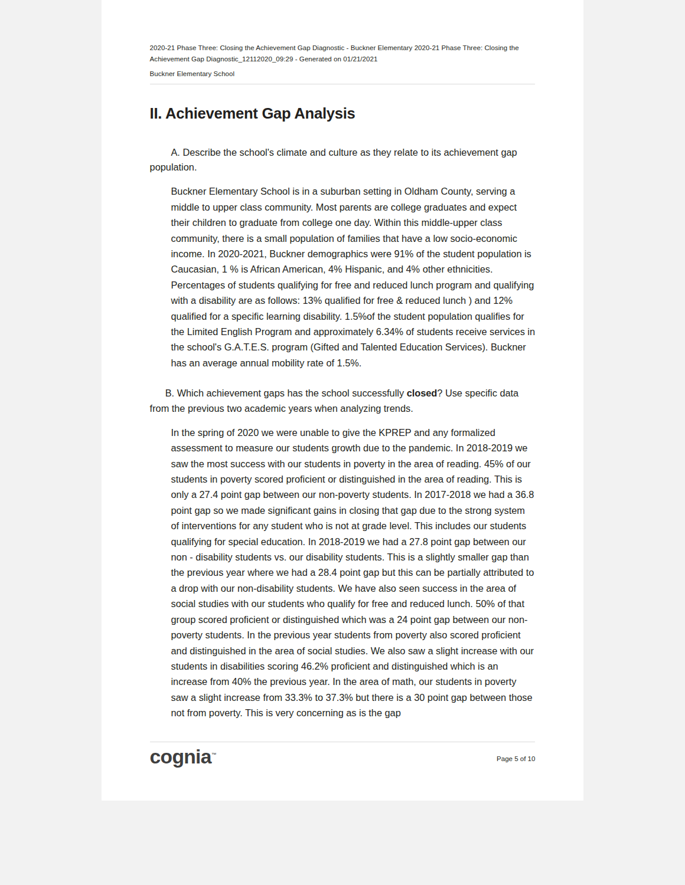2020-21 Phase Three: Closing the Achievement Gap Diagnostic - Buckner Elementary 2020-21 Phase Three: Closing the Achievement Gap Diagnostic_12112020_09:29 - Generated on 01/21/2021
Buckner Elementary School
II. Achievement Gap Analysis
A. Describe the school's climate and culture as they relate to its achievement gap population.
Buckner Elementary School is in a suburban setting in Oldham County, serving a middle to upper class community. Most parents are college graduates and expect their children to graduate from college one day. Within this middle-upper class community, there is a small population of families that have a low socio-economic income. In 2020-2021, Buckner demographics were 91% of the student population is Caucasian, 1 % is African American, 4% Hispanic, and 4% other ethnicities. Percentages of students qualifying for free and reduced lunch program and qualifying with a disability are as follows: 13% qualified for free & reduced lunch ) and 12% qualified for a specific learning disability. 1.5%of the student population qualifies for the Limited English Program and approximately 6.34% of students receive services in the school's G.A.T.E.S. program (Gifted and Talented Education Services). Buckner has an average annual mobility rate of 1.5%.
B. Which achievement gaps has the school successfully closed? Use specific data from the previous two academic years when analyzing trends.
In the spring of 2020 we were unable to give the KPREP and any formalized assessment to measure our students growth due to the pandemic. In 2018-2019 we saw the most success with our students in poverty in the area of reading. 45% of our students in poverty scored proficient or distinguished in the area of reading. This is only a 27.4 point gap between our non-poverty students. In 2017-2018 we had a 36.8 point gap so we made significant gains in closing that gap due to the strong system of interventions for any student who is not at grade level. This includes our students qualifying for special education. In 2018-2019 we had a 27.8 point gap between our non - disability students vs. our disability students. This is a slightly smaller gap than the previous year where we had a 28.4 point gap but this can be partially attributed to a drop with our non-disability students. We have also seen success in the area of social studies with our students who qualify for free and reduced lunch. 50% of that group scored proficient or distinguished which was a 24 point gap between our non-poverty students. In the previous year students from poverty also scored proficient and distinguished in the area of social studies. We also saw a slight increase with our students in disabilities scoring 46.2% proficient and distinguished which is an increase from 40% the previous year. In the area of math, our students in poverty saw a slight increase from 33.3% to 37.3% but there is a 30 point gap between those not from poverty. This is very concerning as is the gap
cognia™
Page 5 of 10